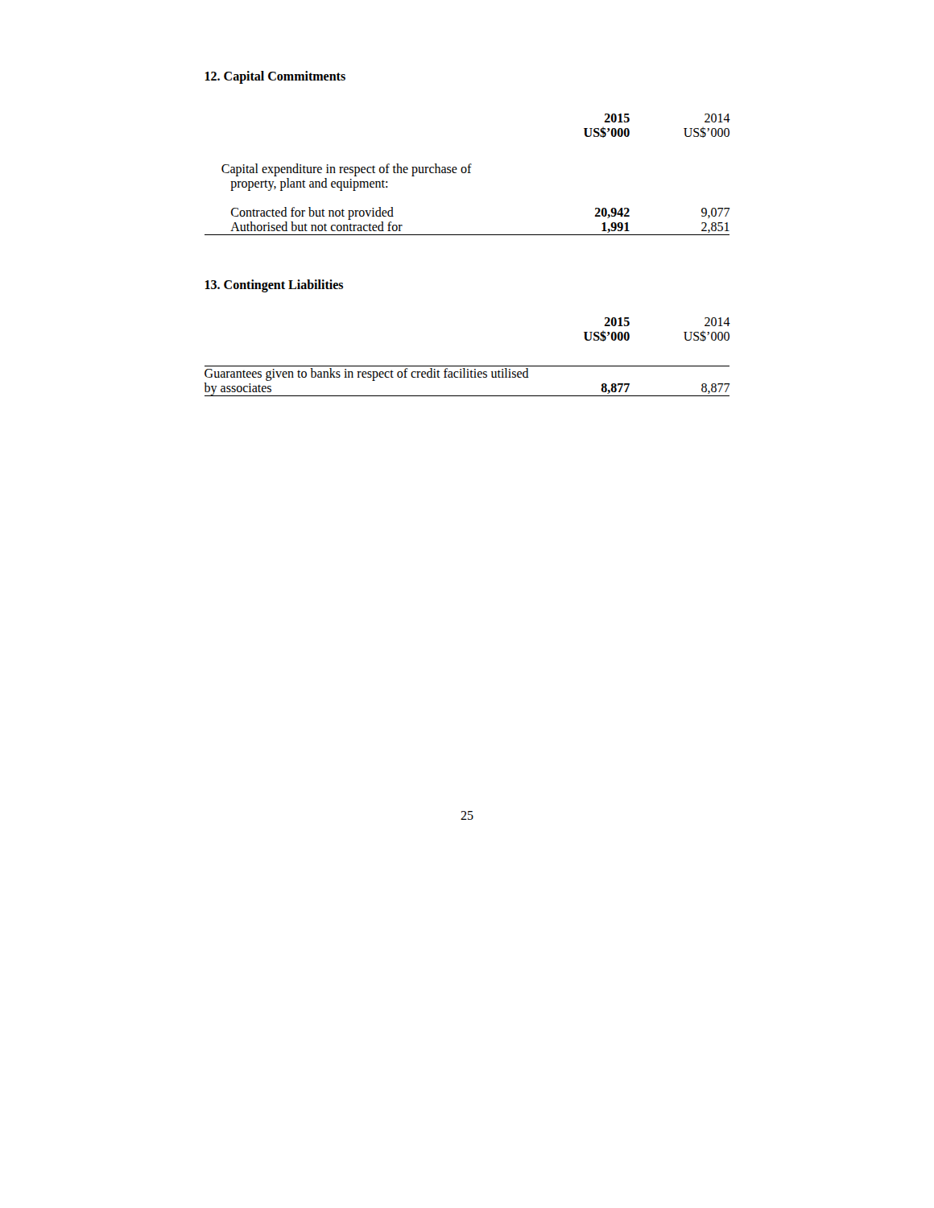12. Capital Commitments
| | 2015 | 2014 |
| | US$’000 | US$’000 |
| Capital expenditure in respect of the purchase of | | |
| property, plant and equipment: | | |
| Contracted for but not provided | 20,942 | 9,077 |
| Authorised but not contracted for | 1,991 | 2,851 |
13. Contingent Liabilities
| | 2015 | 2014 |
| | US$’000 | US$’000 |
| Guarantees given to banks in respect of credit facilities utilised by associates | 8,877 | 8,877 |
25